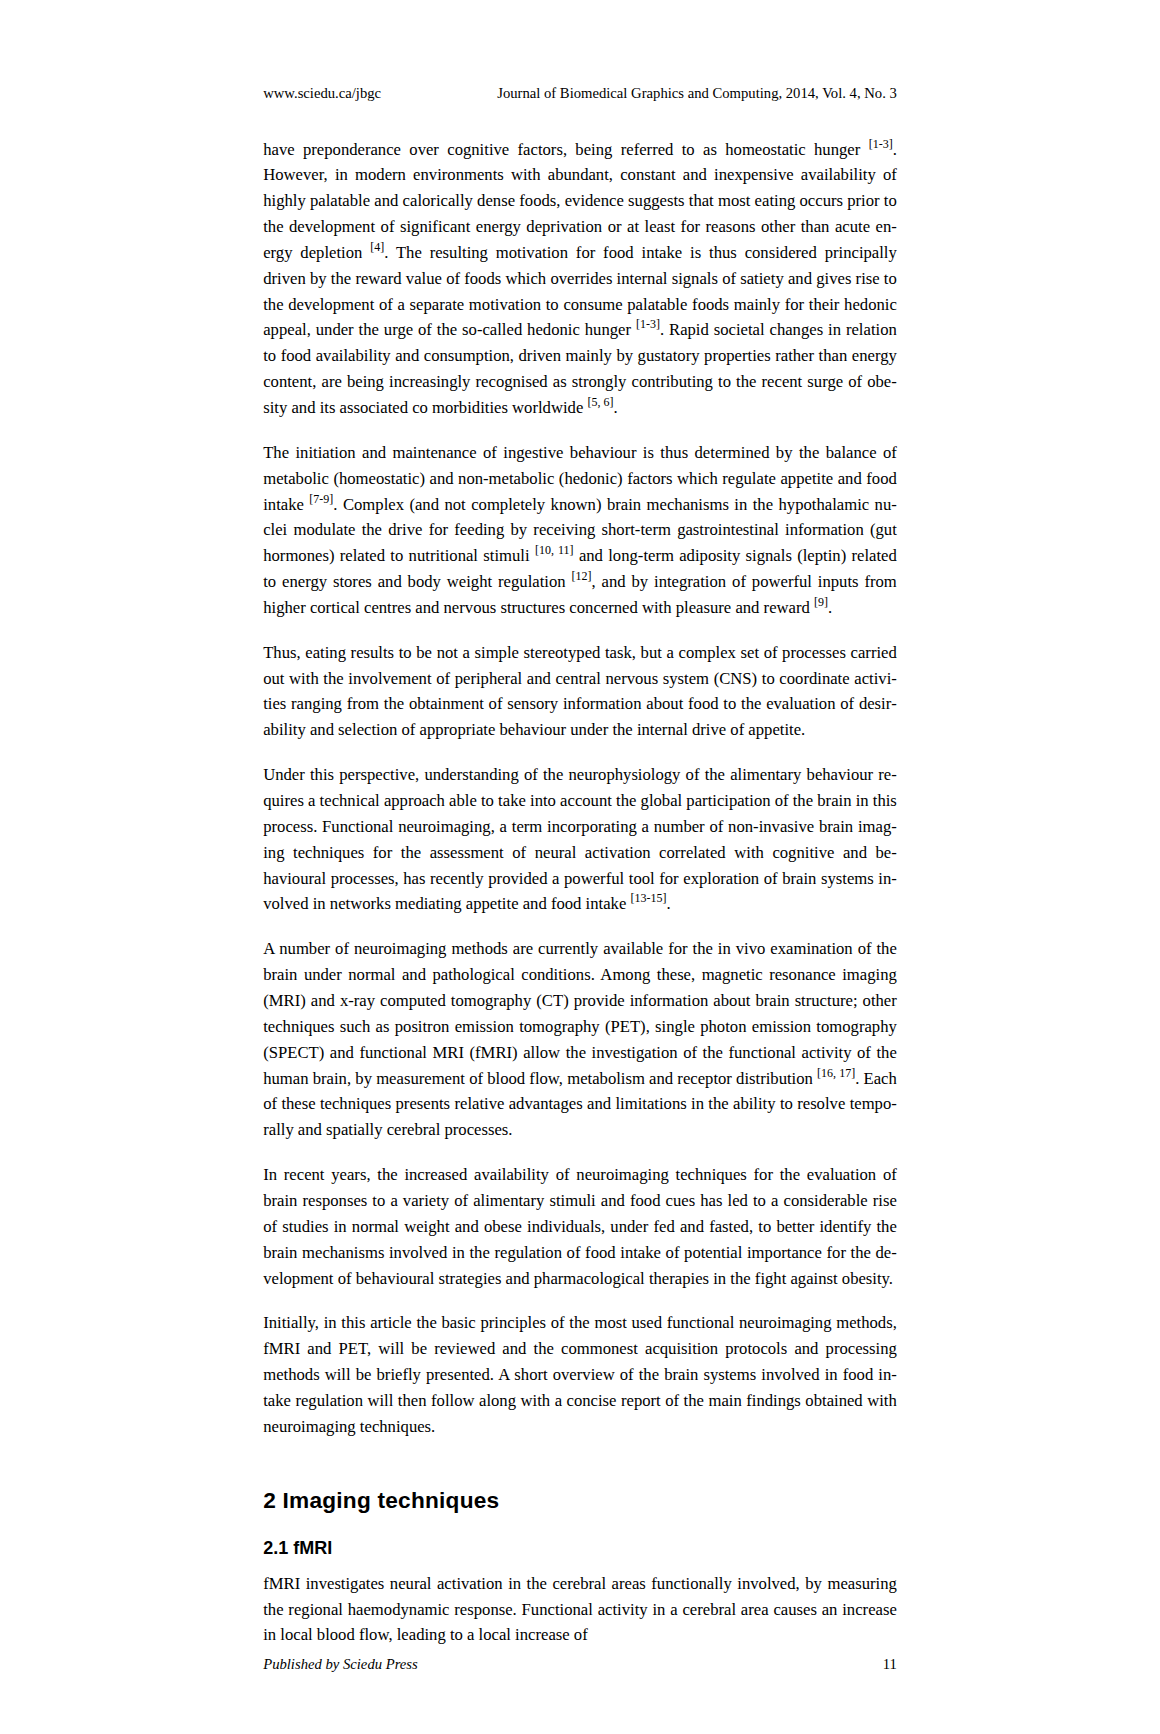www.sciedu.ca/jbgc Journal of Biomedical Graphics and Computing, 2014, Vol. 4, No. 3
have preponderance over cognitive factors, being referred to as homeostatic hunger [1-3]. However, in modern environments with abundant, constant and inexpensive availability of highly palatable and calorically dense foods, evidence suggests that most eating occurs prior to the development of significant energy deprivation or at least for reasons other than acute energy depletion [4]. The resulting motivation for food intake is thus considered principally driven by the reward value of foods which overrides internal signals of satiety and gives rise to the development of a separate motivation to consume palatable foods mainly for their hedonic appeal, under the urge of the so-called hedonic hunger [1-3]. Rapid societal changes in relation to food availability and consumption, driven mainly by gustatory properties rather than energy content, are being increasingly recognised as strongly contributing to the recent surge of obesity and its associated co morbidities worldwide [5, 6].
The initiation and maintenance of ingestive behaviour is thus determined by the balance of metabolic (homeostatic) and non-metabolic (hedonic) factors which regulate appetite and food intake [7-9]. Complex (and not completely known) brain mechanisms in the hypothalamic nuclei modulate the drive for feeding by receiving short-term gastrointestinal information (gut hormones) related to nutritional stimuli [10, 11] and long-term adiposity signals (leptin) related to energy stores and body weight regulation [12], and by integration of powerful inputs from higher cortical centres and nervous structures concerned with pleasure and reward [9].
Thus, eating results to be not a simple stereotyped task, but a complex set of processes carried out with the involvement of peripheral and central nervous system (CNS) to coordinate activities ranging from the obtainment of sensory information about food to the evaluation of desirability and selection of appropriate behaviour under the internal drive of appetite.
Under this perspective, understanding of the neurophysiology of the alimentary behaviour requires a technical approach able to take into account the global participation of the brain in this process. Functional neuroimaging, a term incorporating a number of non-invasive brain imaging techniques for the assessment of neural activation correlated with cognitive and behavioural processes, has recently provided a powerful tool for exploration of brain systems involved in networks mediating appetite and food intake [13-15].
A number of neuroimaging methods are currently available for the in vivo examination of the brain under normal and pathological conditions. Among these, magnetic resonance imaging (MRI) and x-ray computed tomography (CT) provide information about brain structure; other techniques such as positron emission tomography (PET), single photon emission tomography (SPECT) and functional MRI (fMRI) allow the investigation of the functional activity of the human brain, by measurement of blood flow, metabolism and receptor distribution [16, 17]. Each of these techniques presents relative advantages and limitations in the ability to resolve temporally and spatially cerebral processes.
In recent years, the increased availability of neuroimaging techniques for the evaluation of brain responses to a variety of alimentary stimuli and food cues has led to a considerable rise of studies in normal weight and obese individuals, under fed and fasted, to better identify the brain mechanisms involved in the regulation of food intake of potential importance for the development of behavioural strategies and pharmacological therapies in the fight against obesity.
Initially, in this article the basic principles of the most used functional neuroimaging methods, fMRI and PET, will be reviewed and the commonest acquisition protocols and processing methods will be briefly presented. A short overview of the brain systems involved in food intake regulation will then follow along with a concise report of the main findings obtained with neuroimaging techniques.
2 Imaging techniques
2.1 fMRI
fMRI investigates neural activation in the cerebral areas functionally involved, by measuring the regional haemodynamic response. Functional activity in a cerebral area causes an increase in local blood flow, leading to a local increase of
Published by Sciedu Press 11